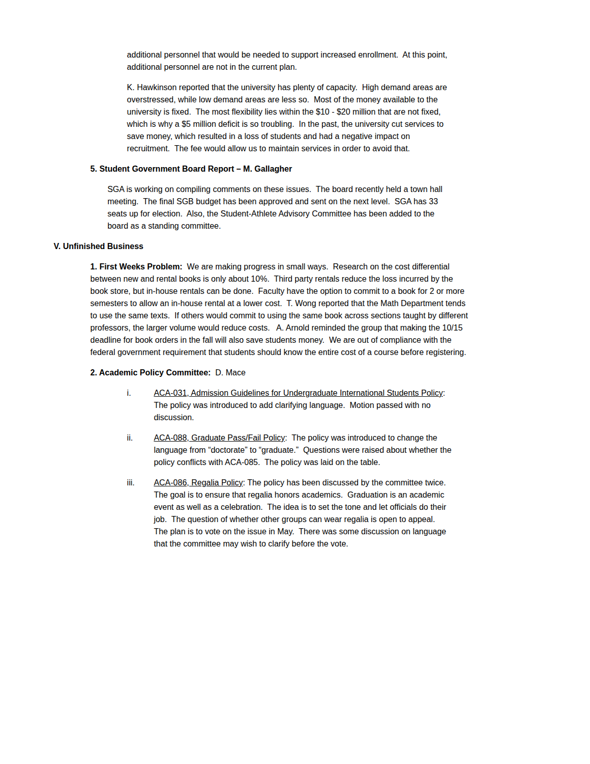additional personnel that would be needed to support increased enrollment. At this point, additional personnel are not in the current plan.
K. Hawkinson reported that the university has plenty of capacity. High demand areas are overstressed, while low demand areas are less so. Most of the money available to the university is fixed. The most flexibility lies within the $10 - $20 million that are not fixed, which is why a $5 million deficit is so troubling. In the past, the university cut services to save money, which resulted in a loss of students and had a negative impact on recruitment. The fee would allow us to maintain services in order to avoid that.
5. Student Government Board Report – M. Gallagher
SGA is working on compiling comments on these issues. The board recently held a town hall meeting. The final SGB budget has been approved and sent on the next level. SGA has 33 seats up for election. Also, the Student-Athlete Advisory Committee has been added to the board as a standing committee.
V. Unfinished Business
1. First Weeks Problem: We are making progress in small ways. Research on the cost differential between new and rental books is only about 10%. Third party rentals reduce the loss incurred by the book store, but in-house rentals can be done. Faculty have the option to commit to a book for 2 or more semesters to allow an in-house rental at a lower cost. T. Wong reported that the Math Department tends to use the same texts. If others would commit to using the same book across sections taught by different professors, the larger volume would reduce costs. A. Arnold reminded the group that making the 10/15 deadline for book orders in the fall will also save students money. We are out of compliance with the federal government requirement that students should know the entire cost of a course before registering.
2. Academic Policy Committee: D. Mace
i.
ACA-031, Admission Guidelines for Undergraduate International Students Policy: The policy was introduced to add clarifying language. Motion passed with no discussion.
ii.
ACA-088, Graduate Pass/Fail Policy: The policy was introduced to change the language from “doctorate” to “graduate.” Questions were raised about whether the policy conflicts with ACA-085. The policy was laid on the table.
iii.
ACA-086, Regalia Policy: The policy has been discussed by the committee twice. The goal is to ensure that regalia honors academics. Graduation is an academic event as well as a celebration. The idea is to set the tone and let officials do their job. The question of whether other groups can wear regalia is open to appeal. The plan is to vote on the issue in May. There was some discussion on language that the committee may wish to clarify before the vote.